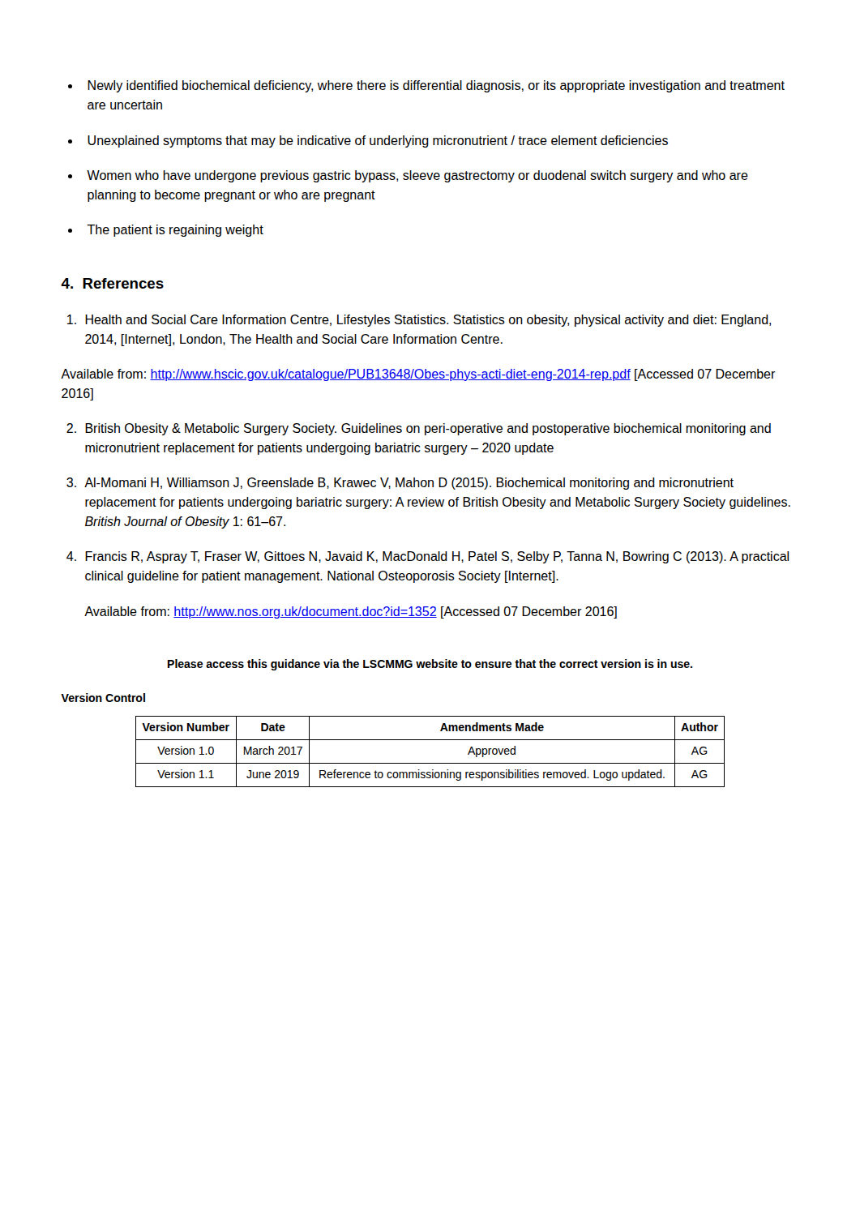Newly identified biochemical deficiency, where there is differential diagnosis, or its appropriate investigation and treatment are uncertain
Unexplained symptoms that may be indicative of underlying micronutrient / trace element deficiencies
Women who have undergone previous gastric bypass, sleeve gastrectomy or duodenal switch surgery and who are planning to become pregnant or who are pregnant
The patient is regaining weight
4. References
Health and Social Care Information Centre, Lifestyles Statistics. Statistics on obesity, physical activity and diet: England, 2014, [Internet], London, The Health and Social Care Information Centre.
Available from: http://www.hscic.gov.uk/catalogue/PUB13648/Obes-phys-acti-diet-eng-2014-rep.pdf [Accessed 07 December 2016]
British Obesity & Metabolic Surgery Society. Guidelines on peri-operative and postoperative biochemical monitoring and micronutrient replacement for patients undergoing bariatric surgery – 2020 update
Al-Momani H, Williamson J, Greenslade B, Krawec V, Mahon D (2015). Biochemical monitoring and micronutrient replacement for patients undergoing bariatric surgery: A review of British Obesity and Metabolic Surgery Society guidelines. British Journal of Obesity 1: 61–67.
Francis R, Aspray T, Fraser W, Gittoes N, Javaid K, MacDonald H, Patel S, Selby P, Tanna N, Bowring C (2013). A practical clinical guideline for patient management. National Osteoporosis Society [Internet].
Available from: http://www.nos.org.uk/document.doc?id=1352 [Accessed 07 December 2016]
Please access this guidance via the LSCMMG website to ensure that the correct version is in use.
Version Control
| Version Number | Date | Amendments Made | Author |
| --- | --- | --- | --- |
| Version 1.0 | March 2017 | Approved | AG |
| Version 1.1 | June 2019 | Reference to commissioning responsibilities removed. Logo updated. | AG |